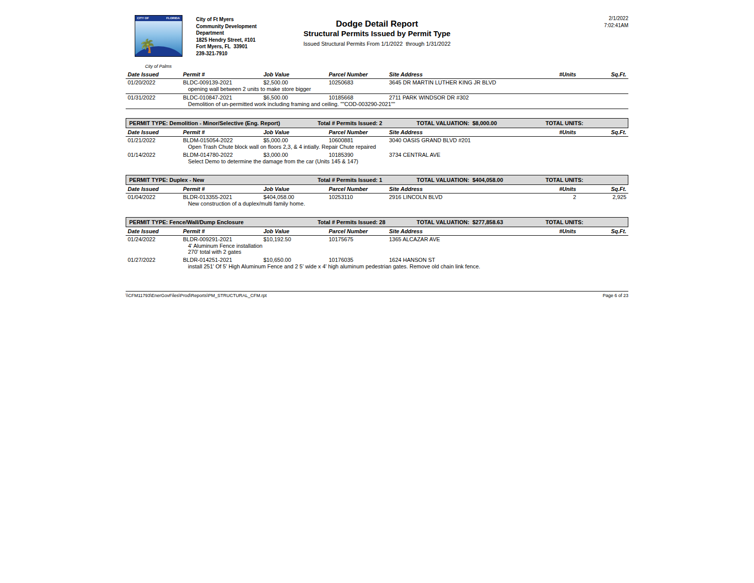CITY OF FLORIDA
🌴
City of Palms
City of Ft Myers
Community Development
Department
1825 Hendry Street, #101
Fort Myers, FL 33901
239-321-7910
2/1/2022
7:02:41AM
Dodge Detail Report
Structural Permits Issued by Permit Type
Issued Structural Permits From 1/1/2022 through 1/31/2022
| Date Issued | Permit # | Job Value | Parcel Number | Site Address | #Units | Sq.Ft. |
| 01/20/2022 | BLDC-009139-2021 | $2,500.00 | 10250683 | 3645 DR MARTIN LUTHER KING JR BLVD | | |
| opening wall between 2 units to make store bigger |
| 01/31/2022 | BLDC-010847-2021 | $6,500.00 | 10185668 | 2711 PARK WINDSOR DR #302 | | |
| Demolition of un-permitted work including framing and ceiling. ""COD-003290-2021"" |
PERMIT TYPE: Demolition - Minor/Selective (Eng. Report) Total # Permits Issued: 2 TOTAL VALUATION: $8,000.00 TOTAL UNITS:
| Date Issued | Permit # | Job Value | Parcel Number | Site Address | #Units | Sq.Ft. |
| 01/21/2022 | BLDM-015054-2022 | $5,000.00 | 10600881 | 3040 OASIS GRAND BLVD #201 | | |
| Open Trash Chute block wall on floors 2,3, & 4 intially. Repair Chute repaired |
| 01/14/2022 | BLDM-014780-2022 | $3,000.00 | 10185390 | 3734 CENTRAL AVE | | |
| Select Demo to determine the damage from the car (Units 145 & 147) |
PERMIT TYPE: Duplex - New Total # Permits Issued: 1 TOTAL VALUATION: $404,058.00 TOTAL UNITS:
| Date Issued | Permit # | Job Value | Parcel Number | Site Address | #Units | Sq.Ft. |
| 01/04/2022 | BLDR-013355-2021 | $404,058.00 | 10253110 | 2916 LINCOLN BLVD | 2 | 2,925 |
| New construction of a duplex/multi family home. |
PERMIT TYPE: Fence/Wall/Dump Enclosure Total # Permits Issued: 28 TOTAL VALUATION: $277,858.63 TOTAL UNITS:
| Date Issued | Permit # | Job Value | Parcel Number | Site Address | #Units | Sq.Ft. |
| 01/24/2022 | BLDR-009291-2021 | $10,192.50 | 10175675 | 1365 ALCAZAR AVE | | |
| 4' Aluminum Fence installation 270' total with 2 gates |
| 01/27/2022 | BLDR-014251-2021 | $10,650.00 | 10176035 | 1624 HANSON ST | | |
| install 251' Of 5' High Aluminum Fence and 2 5' wide x 4' high aluminum pedestrian gates. Remove old chain link fence. |
\\CFM11793\EnerGovFiles\Prod\Reports\PM_STRUCTURAL_CFM.rpt Page 6 of 23